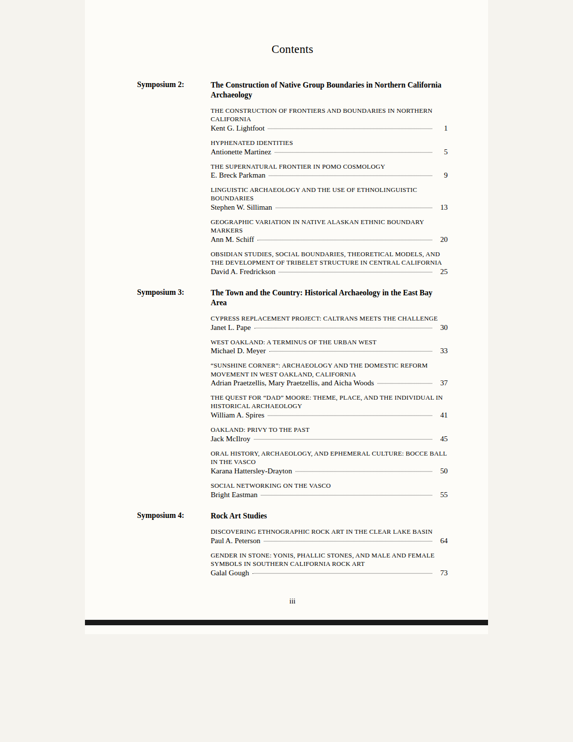Contents
Symposium 2:
The Construction of Native Group Boundaries in Northern California Archaeology
The Construction of Frontiers and Boundaries in Northern California
Kent G. Lightfoot 1
Hyphenated Identities
Antionette Martinez 5
The Supernatural Frontier in Pomo Cosmology
E. Breck Parkman 9
Linguistic Archaeology and the Use of Ethnolinguistic Boundaries
Stephen W. Silliman 13
Geographic Variation in Native Alaskan Ethnic Boundary Markers
Ann M. Schiff 20
Obsidian Studies, Social Boundaries, Theoretical Models, and the Development of Tribelet Structure in Central California
David A. Fredrickson 25
Symposium 3:
The Town and the Country: Historical Archaeology in the East Bay Area
Cypress Replacement Project: Caltrans Meets the Challenge
Janet L. Pape 30
West Oakland: A Terminus of the Urban West
Michael D. Meyer 33
“Sunshine Corner”: Archaeology and the Domestic Reform Movement in West Oakland, California
Adrian Praetzellis, Mary Praetzellis, and Aicha Woods 37
The Quest for “Dad” Moore: Theme, Place, and the Individual in Historical Archaeology
William A. Spires 41
Oakland: Privy to the Past
Jack McIlroy 45
Oral History, Archaeology, and Ephemeral Culture: Bocce Ball in the Vasco
Karana Hattersley-Drayton 50
Social Networking on the Vasco
Bright Eastman 55
Symposium 4:
Rock Art Studies
Discovering Ethnographic Rock Art in the Clear Lake Basin
Paul A. Peterson 64
Gender in Stone: Yonis, Phallic Stones, and Male and Female Symbols in Southern California Rock Art
Galal Gough 73
iii